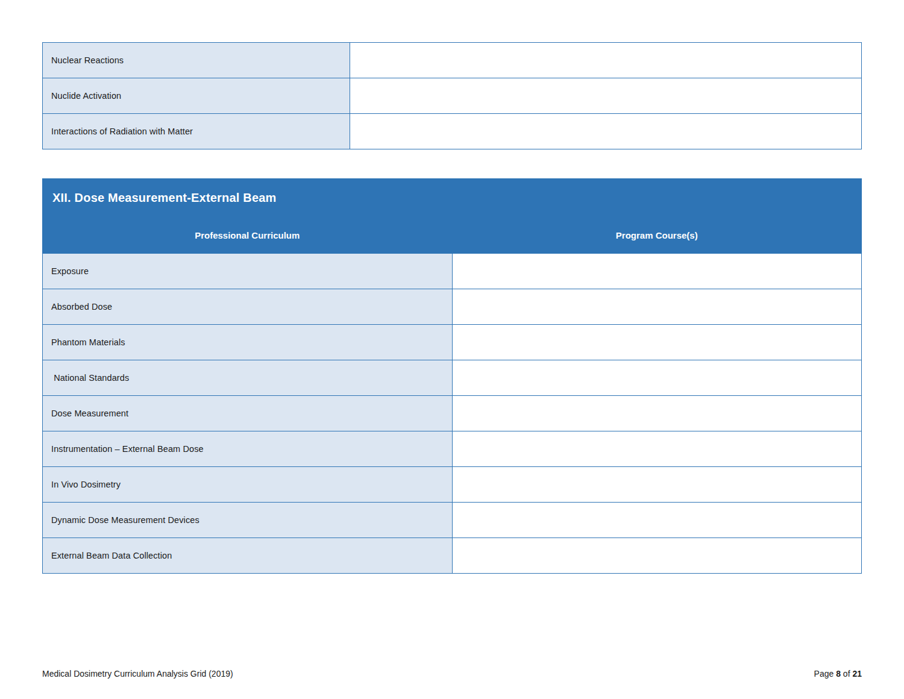| Nuclear Reactions | |
| Nuclide Activation | |
| Interactions of Radiation with Matter | |
| XII. Dose Measurement-External Beam |
| Professional Curriculum | Program Course(s) |
| Exposure | |
| Absorbed Dose | |
| Phantom Materials | |
| National Standards | |
| Dose Measurement | |
| Instrumentation – External Beam Dose | |
| In Vivo Dosimetry | |
| Dynamic Dose Measurement Devices | |
| External Beam Data Collection | |
Medical Dosimetry Curriculum Analysis Grid (2019)
Page 8 of 21